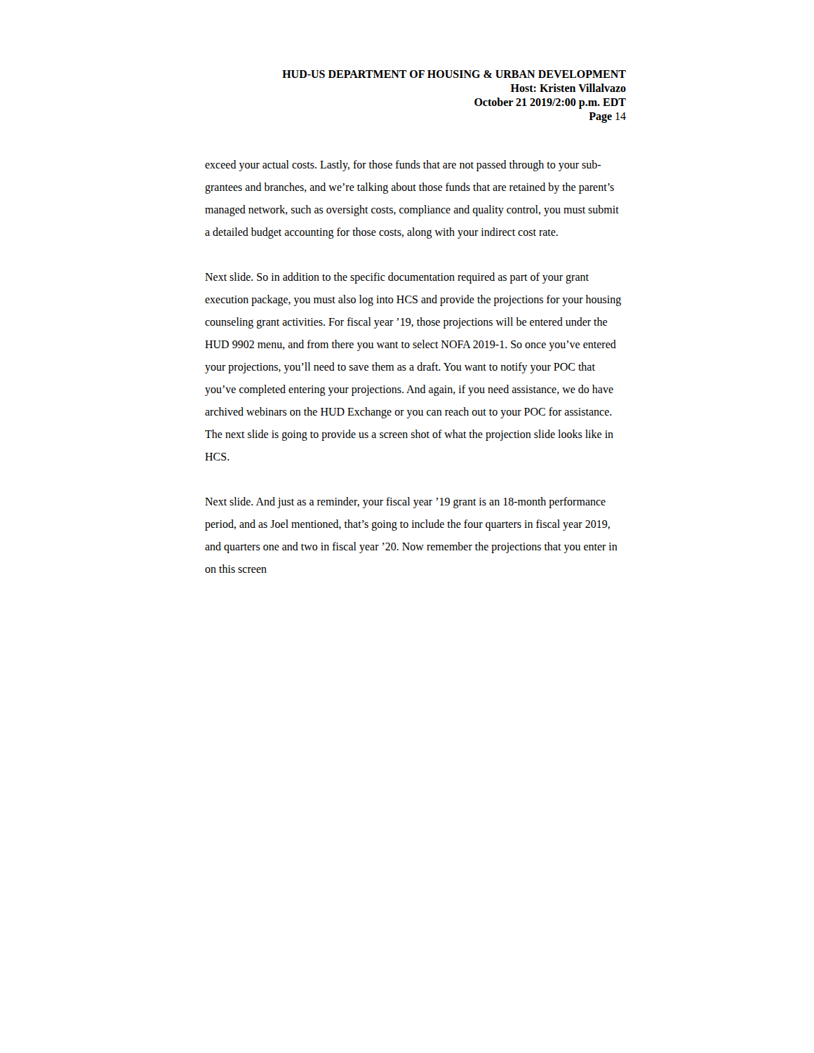HUD-US DEPARTMENT OF HOUSING & URBAN DEVELOPMENT Host: Kristen Villalvazo October 21 2019/2:00 p.m. EDT Page 14
exceed your actual costs. Lastly, for those funds that are not passed through to your sub-grantees and branches, and we’re talking about those funds that are retained by the parent’s managed network, such as oversight costs, compliance and quality control, you must submit a detailed budget accounting for those costs, along with your indirect cost rate.
Next slide. So in addition to the specific documentation required as part of your grant execution package, you must also log into HCS and provide the projections for your housing counseling grant activities. For fiscal year ’19, those projections will be entered under the HUD 9902 menu, and from there you want to select NOFA 2019-1. So once you’ve entered your projections, you’ll need to save them as a draft. You want to notify your POC that you’ve completed entering your projections. And again, if you need assistance, we do have archived webinars on the HUD Exchange or you can reach out to your POC for assistance. The next slide is going to provide us a screen shot of what the projection slide looks like in HCS.
Next slide. And just as a reminder, your fiscal year ’19 grant is an 18-month performance period, and as Joel mentioned, that’s going to include the four quarters in fiscal year 2019, and quarters one and two in fiscal year ’20. Now remember the projections that you enter in on this screen